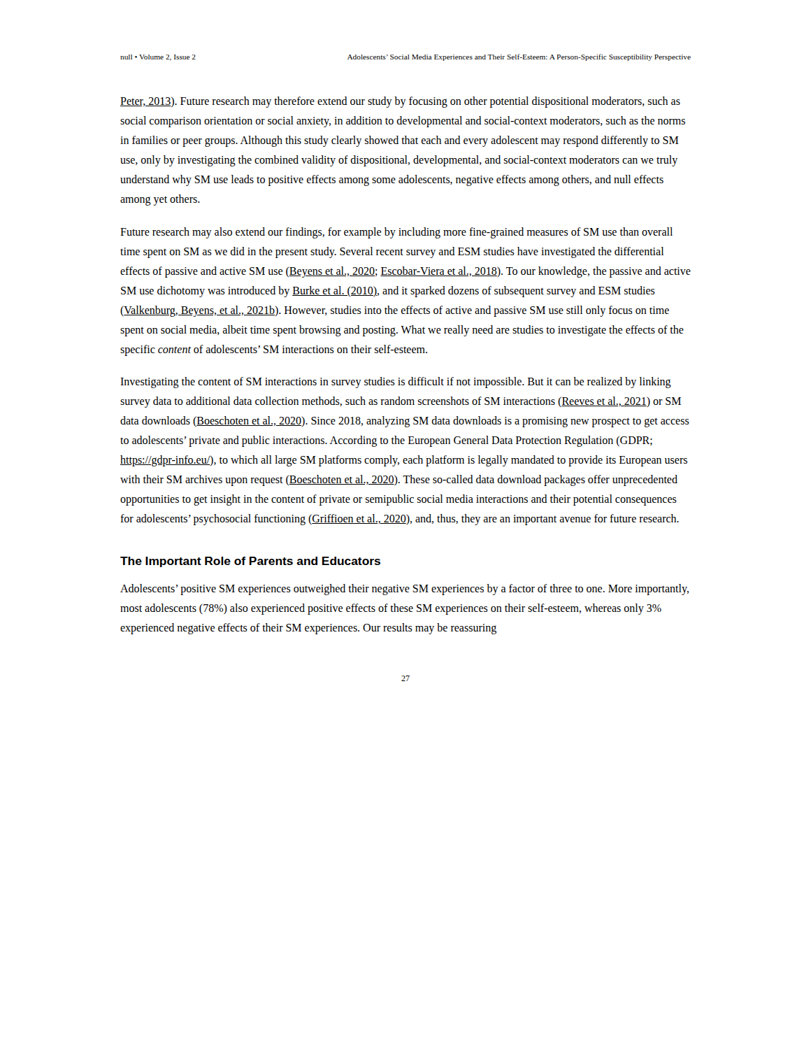null • Volume 2, Issue 2 Adolescents’ Social Media Experiences and Their Self-Esteem: A Person-Specific Susceptibility Perspective
Peter, 2013). Future research may therefore extend our study by focusing on other potential dispositional moderators, such as social comparison orientation or social anxiety, in addition to developmental and social-context moderators, such as the norms in families or peer groups. Although this study clearly showed that each and every adolescent may respond differently to SM use, only by investigating the combined validity of dispositional, developmental, and social-context moderators can we truly understand why SM use leads to positive effects among some adolescents, negative effects among others, and null effects among yet others.
Future research may also extend our findings, for example by including more fine-grained measures of SM use than overall time spent on SM as we did in the present study. Several recent survey and ESM studies have investigated the differential effects of passive and active SM use (Beyens et al., 2020; Escobar-Viera et al., 2018). To our knowledge, the passive and active SM use dichotomy was introduced by Burke et al. (2010), and it sparked dozens of subsequent survey and ESM studies (Valkenburg, Beyens, et al., 2021b). However, studies into the effects of active and passive SM use still only focus on time spent on social media, albeit time spent browsing and posting. What we really need are studies to investigate the effects of the specific content of adolescents’ SM interactions on their self-esteem.
Investigating the content of SM interactions in survey studies is difficult if not impossible. But it can be realized by linking survey data to additional data collection methods, such as random screenshots of SM interactions (Reeves et al., 2021) or SM data downloads (Boeschoten et al., 2020). Since 2018, analyzing SM data downloads is a promising new prospect to get access to adolescents’ private and public interactions. According to the European General Data Protection Regulation (GDPR; https://gdpr-info.eu/), to which all large SM platforms comply, each platform is legally mandated to provide its European users with their SM archives upon request (Boeschoten et al., 2020). These so-called data download packages offer unprecedented opportunities to get insight in the content of private or semipublic social media interactions and their potential consequences for adolescents’ psychosocial functioning (Griffioen et al., 2020), and, thus, they are an important avenue for future research.
The Important Role of Parents and Educators
Adolescents’ positive SM experiences outweighed their negative SM experiences by a factor of three to one. More importantly, most adolescents (78%) also experienced positive effects of these SM experiences on their self-esteem, whereas only 3% experienced negative effects of their SM experiences. Our results may be reassuring
27